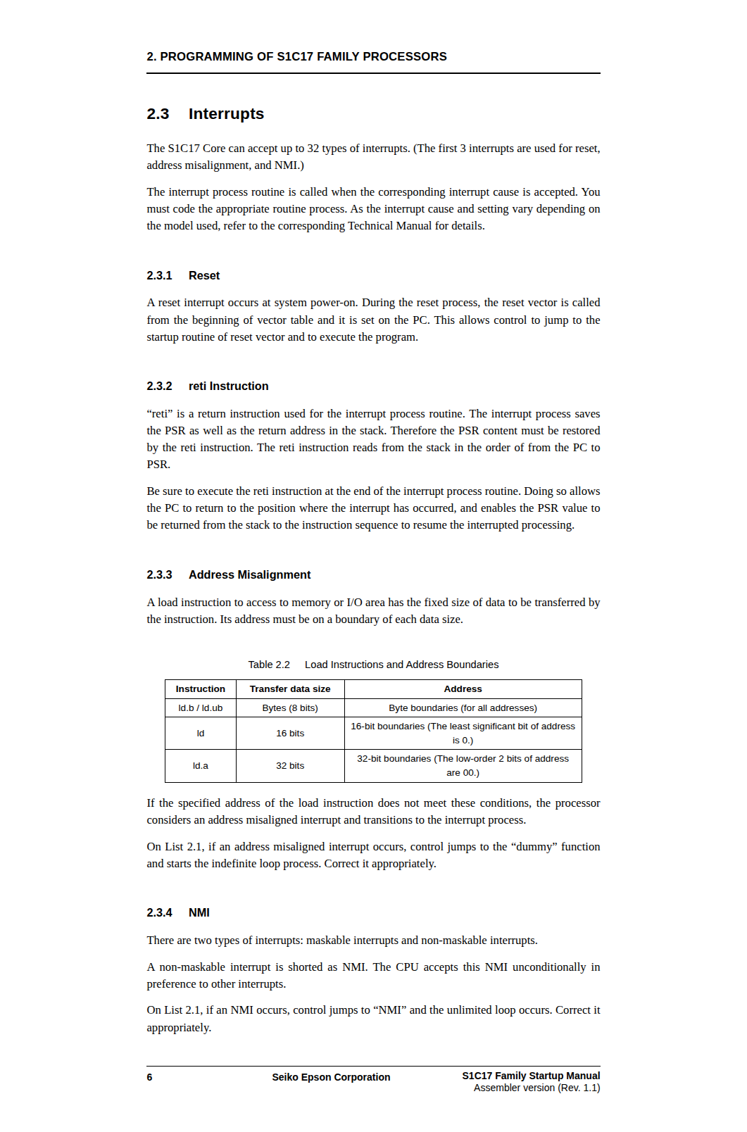2. PROGRAMMING OF S1C17 FAMILY PROCESSORS
2.3 Interrupts
The S1C17 Core can accept up to 32 types of interrupts. (The first 3 interrupts are used for reset, address misalignment, and NMI.)
The interrupt process routine is called when the corresponding interrupt cause is accepted. You must code the appropriate routine process. As the interrupt cause and setting vary depending on the model used, refer to the corresponding Technical Manual for details.
2.3.1 Reset
A reset interrupt occurs at system power-on. During the reset process, the reset vector is called from the beginning of vector table and it is set on the PC. This allows control to jump to the startup routine of reset vector and to execute the program.
2.3.2reti Instruction
“reti” is a return instruction used for the interrupt process routine. The interrupt process saves the PSR as well as the return address in the stack. Therefore the PSR content must be restored by the reti instruction. The reti instruction reads from the stack in the order of from the PC to PSR.
Be sure to execute the reti instruction at the end of the interrupt process routine. Doing so allows the PC to return to the position where the interrupt has occurred, and enables the PSR value to be returned from the stack to the instruction sequence to resume the interrupted processing.
2.3.3 Address Misalignment
A load instruction to access to memory or I/O area has the fixed size of data to be transferred by the instruction. Its address must be on a boundary of each data size.
Table 2.2 Load Instructions and Address Boundaries
| Instruction | Transfer data size | Address |
| --- | --- | --- |
| ld.b / ld.ub | Bytes (8 bits) | Byte boundaries (for all addresses) |
| ld | 16 bits | 16-bit boundaries (The least significant bit of address is 0.) |
| ld.a | 32 bits | 32-bit boundaries (The low-order 2 bits of address are 00.) |
If the specified address of the load instruction does not meet these conditions, the processor considers an address misaligned interrupt and transitions to the interrupt process.
On List 2.1, if an address misaligned interrupt occurs, control jumps to the “dummy” function and starts the indefinite loop process. Correct it appropriately.
2.3.4 NMI
There are two types of interrupts: maskable interrupts and non-maskable interrupts.
A non-maskable interrupt is shorted as NMI. The CPU accepts this NMI unconditionally in preference to other interrupts.
On List 2.1, if an NMI occurs, control jumps to “NMI” and the unlimited loop occurs. Correct it appropriately.
6
Seiko Epson Corporation
S1C17 Family Startup Manual
Assembler version (Rev. 1.1)